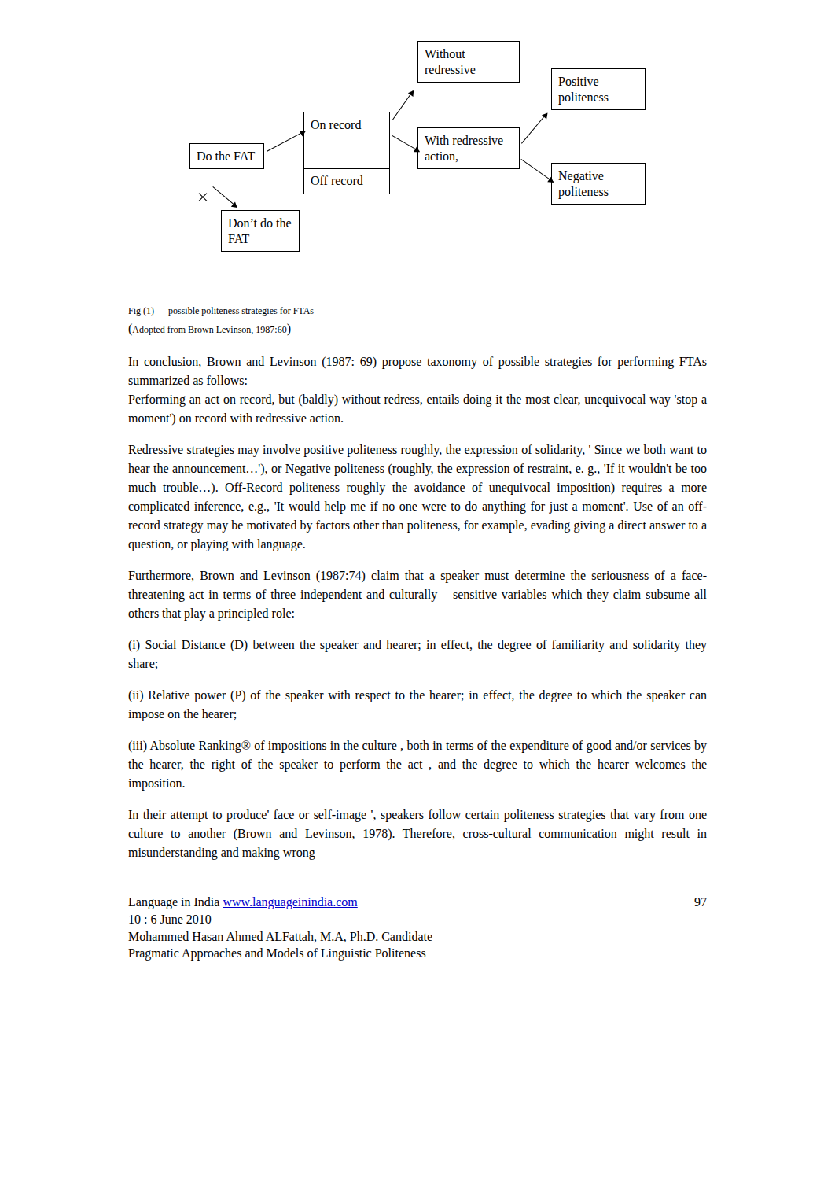Do the FAT
Don’t do the FAT
On record
Off record
Without redressive
With redressive action,
Positive politeness
Negative politeness
Fig (1) possible politeness strategies for FTAs
(Adopted from Brown Levinson, 1987:60)
In conclusion, Brown and Levinson (1987: 69) propose taxonomy of possible strategies for performing FTAs summarized as follows:
Performing an act on record, but (baldly) without redress, entails doing it the most clear, unequivocal way 'stop a moment') on record with redressive action.
Redressive strategies may involve positive politeness roughly, the expression of solidarity, ' Since we both want to hear the announcement…'), or Negative politeness (roughly, the expression of restraint, e. g., 'If it wouldn't be too much trouble…). Off-Record politeness roughly the avoidance of unequivocal imposition) requires a more complicated inference, e.g., 'It would help me if no one were to do anything for just a moment'. Use of an off-record strategy may be motivated by factors other than politeness, for example, evading giving a direct answer to a question, or playing with language.
Furthermore, Brown and Levinson (1987:74) claim that a speaker must determine the seriousness of a face-threatening act in terms of three independent and culturally – sensitive variables which they claim subsume all others that play a principled role:
(i) Social Distance (D) between the speaker and hearer; in effect, the degree of familiarity and solidarity they share;
(ii) Relative power (P) of the speaker with respect to the hearer; in effect, the degree to which the speaker can impose on the hearer;
(iii) Absolute Ranking® of impositions in the culture , both in terms of the expenditure of good and/or services by the hearer, the right of the speaker to perform the act , and the degree to which the hearer welcomes the imposition.
In their attempt to produce' face or self-image ', speakers follow certain politeness strategies that vary from one culture to another (Brown and Levinson, 1978). Therefore, cross-cultural communication might result in misunderstanding and making wrong
97 Language in India www.languageinindia.com
10 : 6 June 2010
Mohammed Hasan Ahmed ALFattah, M.A, Ph.D. Candidate
Pragmatic Approaches and Models of Linguistic Politeness